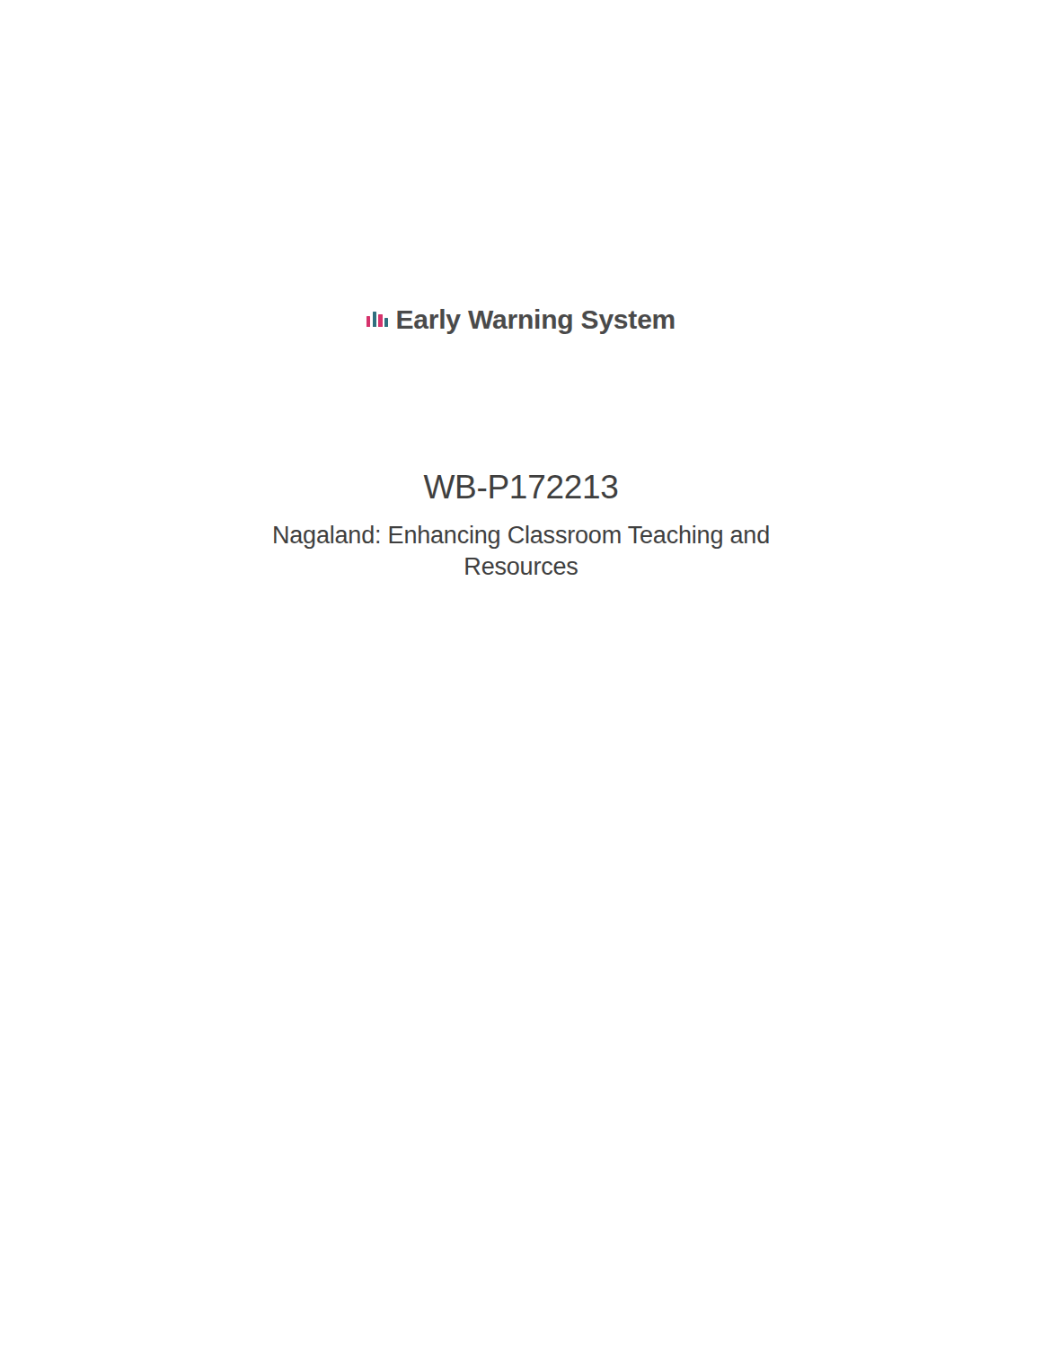Early Warning System
WB-P172213
Nagaland: Enhancing Classroom Teaching and Resources